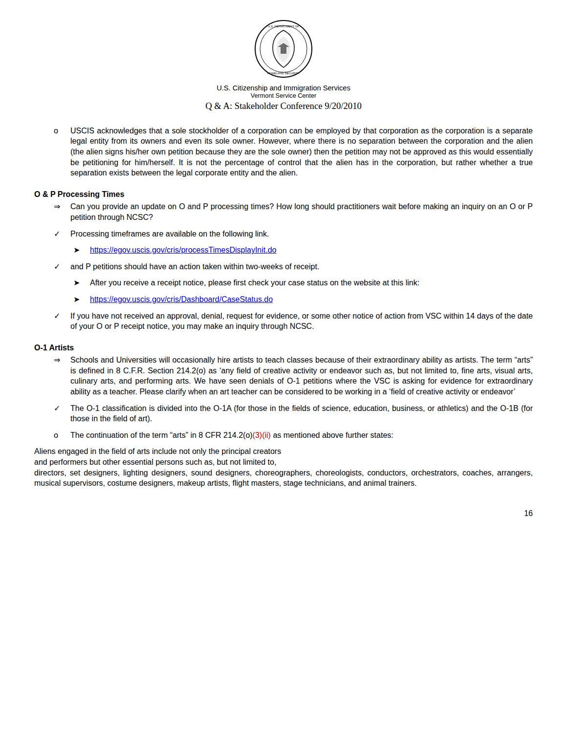U.S. DEPARTMENT OF HOMELAND SECURITY
U.S. Citizenship and Immigration Services
Vermont Service Center
Q & A: Stakeholder Conference 9/20/2010
o USCIS acknowledges that a sole stockholder of a corporation can be employed by that corporation as the corporation is a separate legal entity from its owners and even its sole owner. However, where there is no separation between the corporation and the alien (the alien signs his/her own petition because they are the sole owner) then the petition may not be approved as this would essentially be petitioning for him/herself. It is not the percentage of control that the alien has in the corporation, but rather whether a true separation exists between the legal corporate entity and the alien.
O & P Processing Times
⇒ Can you provide an update on O and P processing times? How long should practitioners wait before making an inquiry on an O or P petition through NCSC?
✓ Processing timeframes are available on the following link.
➤ https://egov.uscis.gov/cris/processTimesDisplayInit.do
✓ and P petitions should have an action taken within two-weeks of receipt.
➤ After you receive a receipt notice, please first check your case status on the website at this link:
➤ https://egov.uscis.gov/cris/Dashboard/CaseStatus.do
✓ If you have not received an approval, denial, request for evidence, or some other notice of action from VSC within 14 days of the date of your O or P receipt notice, you may make an inquiry through NCSC.
O-1 Artists
⇒ Schools and Universities will occasionally hire artists to teach classes because of their extraordinary ability as artists. The term “arts” is defined in 8 C.F.R. Section 214.2(o) as ‘any field of creative activity or endeavor such as, but not limited to, fine arts, visual arts, culinary arts, and performing arts. We have seen denials of O-1 petitions where the VSC is asking for evidence for extraordinary ability as a teacher. Please clarify when an art teacher can be considered to be working in a ‘field of creative activity or endeavor’
✓ The O-1 classification is divided into the O-1A (for those in the fields of science, education, business, or athletics) and the O-1B (for those in the field of art).
o The continuation of the term “arts” in 8 CFR 214.2(o)(3)(ii) as mentioned above further states:
Aliens engaged in the field of arts include not only the principal creators
and performers but other essential persons such as, but not limited to,
directors, set designers, lighting designers, sound designers, choreographers, choreologists, conductors, orchestrators, coaches, arrangers, musical supervisors, costume designers, makeup artists, flight masters, stage technicians, and animal trainers.
16